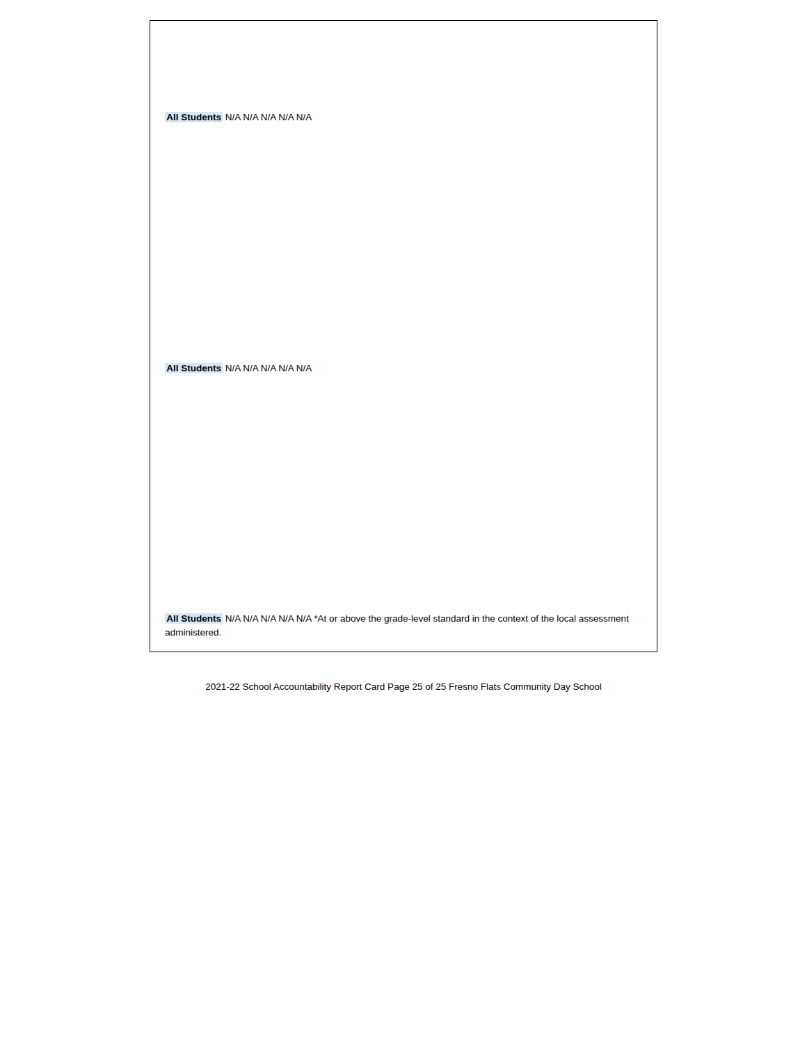All Students N/A N/A N/A N/A N/A
All Students N/A N/A N/A N/A N/A
All Students N/A N/A N/A N/A N/A *At or above the grade-level standard in the context of the local assessment administered.
2021-22 School Accountability Report Card Page 25 of 25 Fresno Flats Community Day School